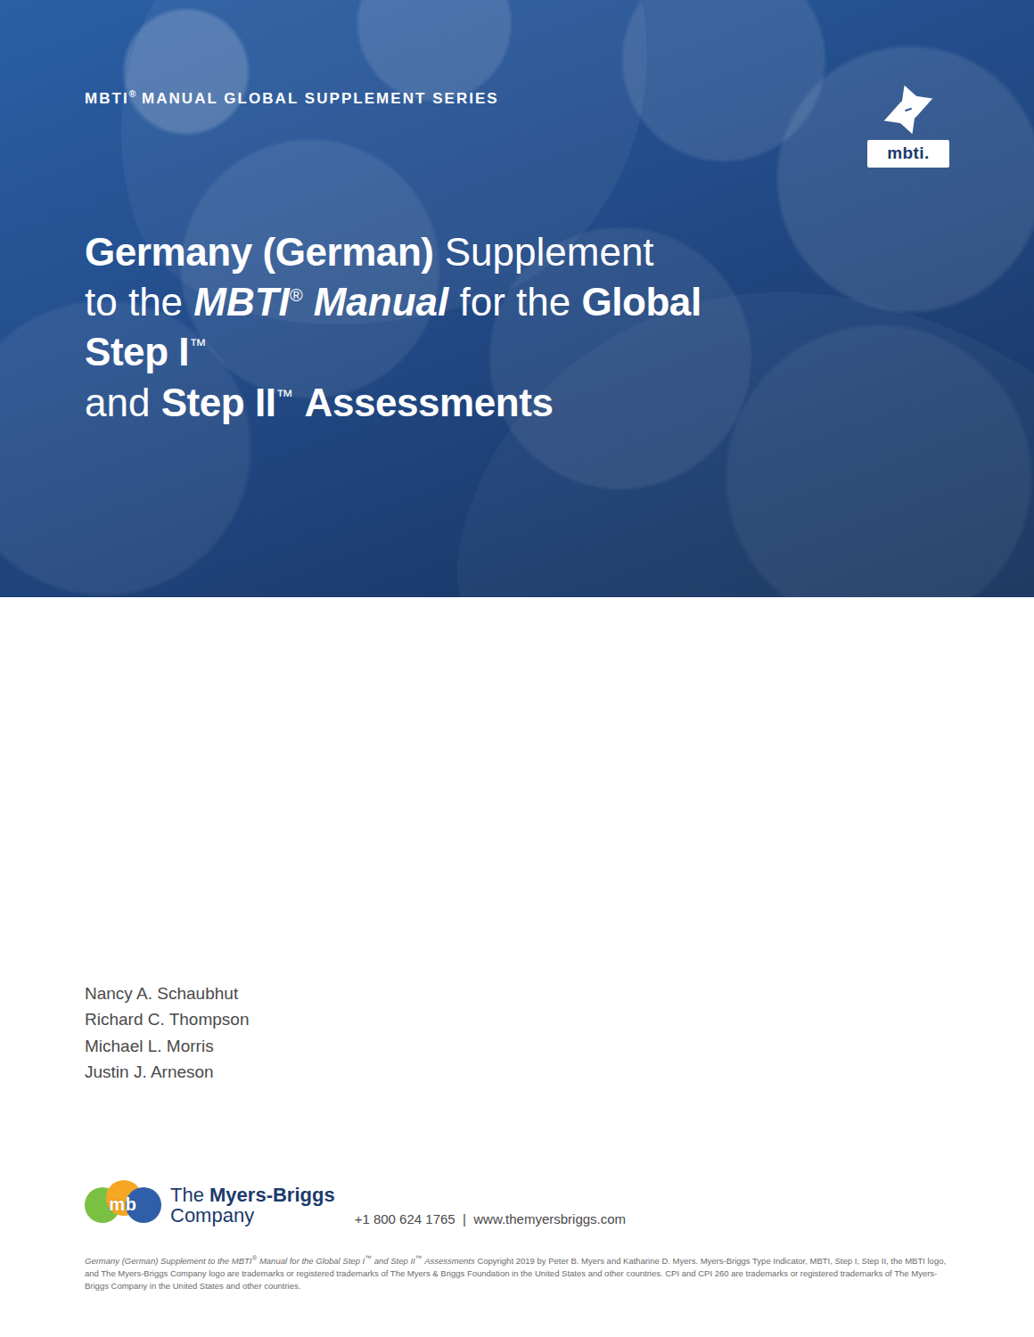mbti.
MBTI® MANUAL GLOBAL SUPPLEMENT SERIES
Germany (German) Supplement
to the MBTI® Manual for the Global Step I™
and Step II™ Assessments
Nancy A. Schaubhut
Richard C. Thompson
Michael L. Morris
Justin J. Arneson
mb
The Myers-Briggs
Company
+1 800 624 1765 | www.themyersbriggs.com
Germany (German) Supplement to the MBTI® Manual for the Global Step I™ and Step II™ Assessments Copyright 2019 by Peter B. Myers and Katharine D. Myers. Myers-Briggs Type Indicator, MBTI, Step I, Step II, the MBTI logo, and The Myers-Briggs Company logo are trademarks or registered trademarks of The Myers & Briggs Foundation in the United States and other countries. CPI and CPI 260 are trademarks or registered trademarks of The Myers-Briggs Company in the United States and other countries.